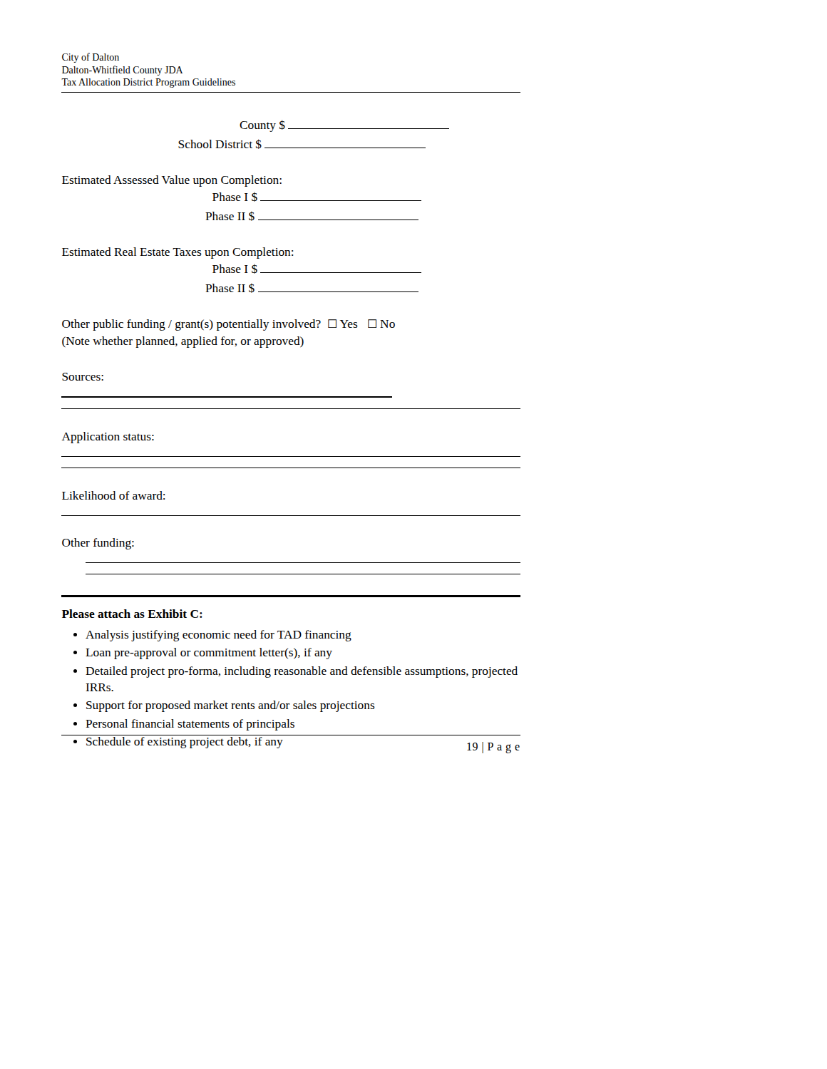City of Dalton
Dalton-Whitfield County JDA
Tax Allocation District Program Guidelines
County $
School District $
Estimated Assessed Value upon Completion:
Phase I $
Phase II $
Estimated Real Estate Taxes upon Completion:
Phase I $
Phase II $
Other public funding / grant(s) potentially involved? ☐ Yes ☐ No
(Note whether planned, applied for, or approved)
Sources:
Application status:
Likelihood of award:
Other funding:
Please attach as Exhibit C:
Analysis justifying economic need for TAD financing
Loan pre-approval or commitment letter(s), if any
Detailed project pro-forma, including reasonable and defensible assumptions, projected IRRs.
Support for proposed market rents and/or sales projections
Personal financial statements of principals
Schedule of existing project debt, if any
19 | P a g e